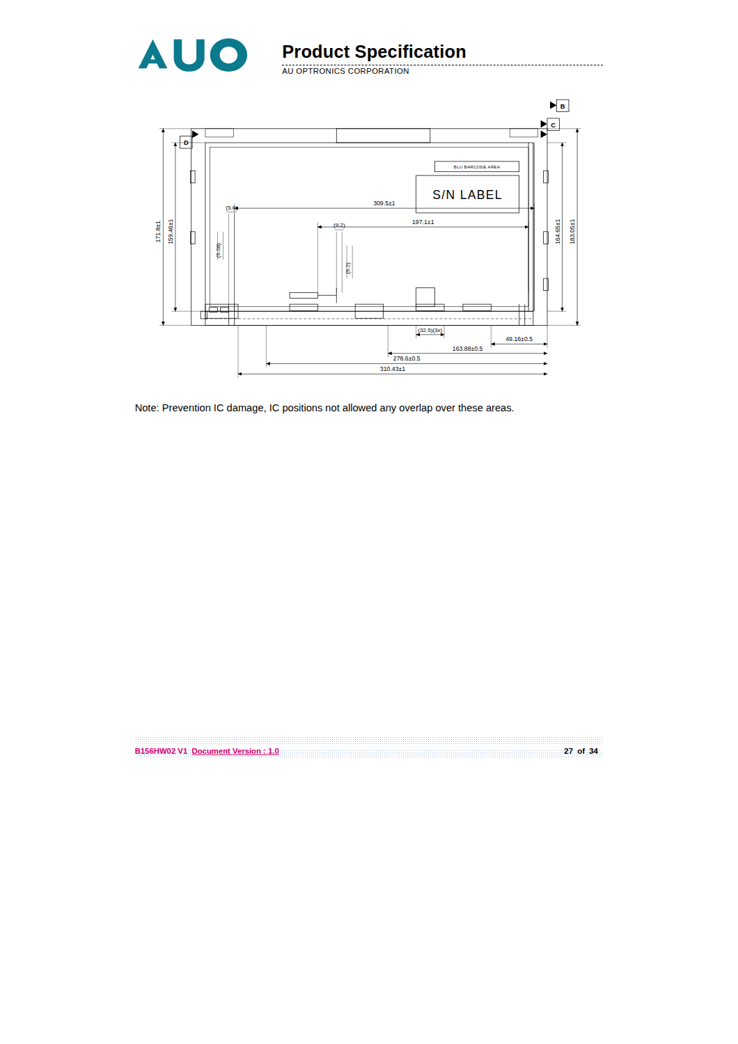Product Specification
AU OPTRONICS CORPORATION
BLU BARCODE AREA S/N LABEL B C D 171.8±1 159.46±1 164.65±1 183.05±1 (9.08) (9.2) 309.5±1 197.1±1 (5.6) (9.2) (32.5)(3x) 49.16±0.5 163.88±0.5 278.6±0.5 310.43±1
Note: Prevention IC damage, IC positions not allowed any overlap over these areas.
B156HW02 V1 Document Version : 1.0
27 of 34